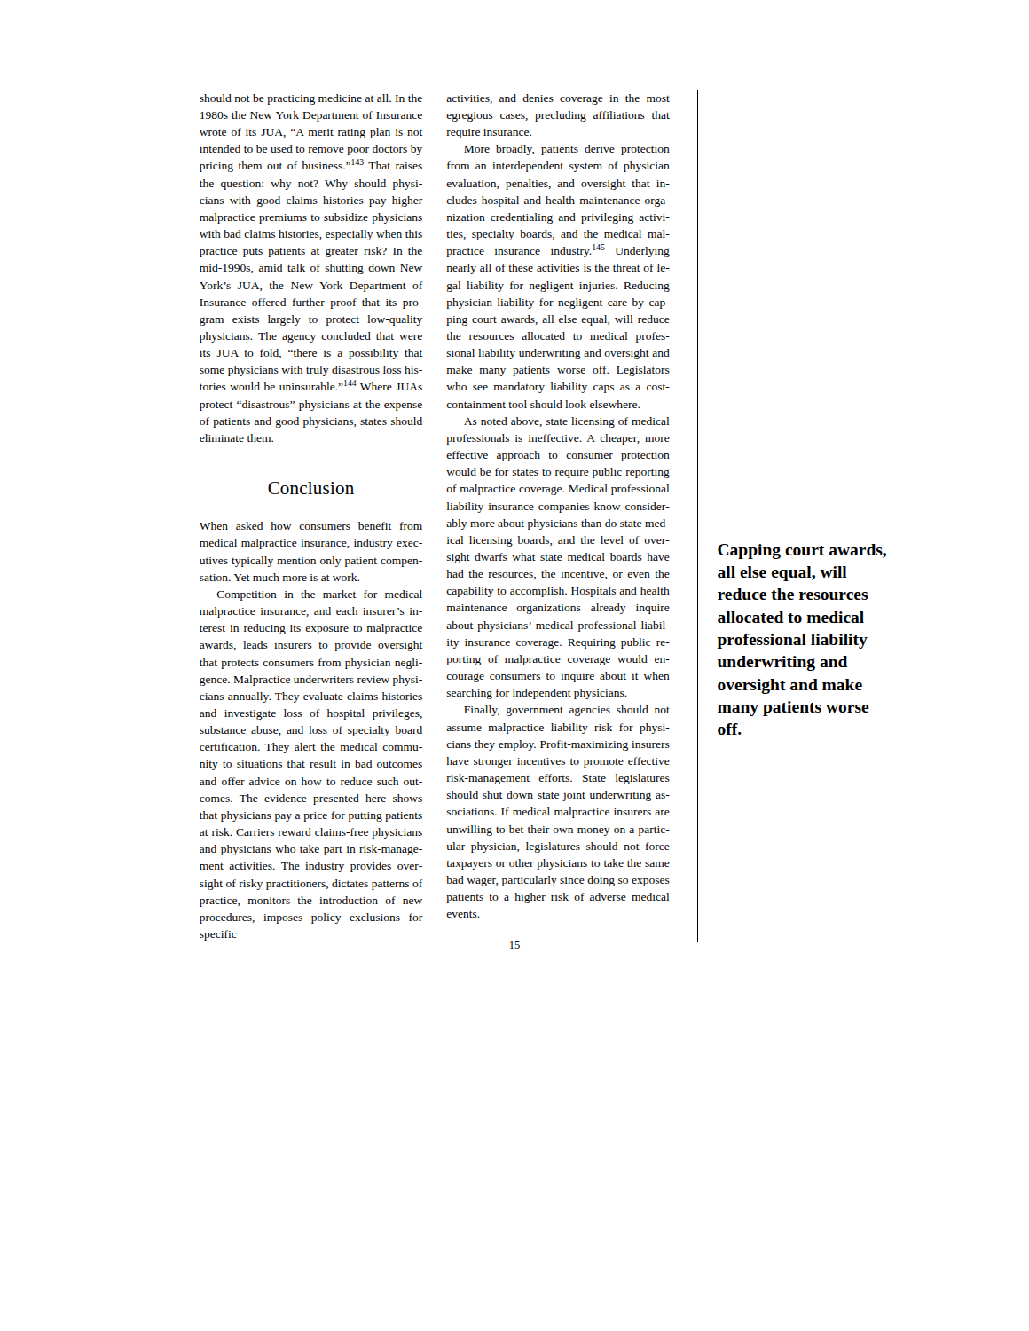should not be practicing medicine at all. In the 1980s the New York Department of Insurance wrote of its JUA, “A merit rating plan is not intended to be used to remove poor doctors by pricing them out of business.”143 That raises the question: why not? Why should physicians with good claims histories pay higher malpractice premiums to subsidize physicians with bad claims histories, especially when this practice puts patients at greater risk? In the mid-1990s, amid talk of shutting down New York’s JUA, the New York Department of Insurance offered further proof that its program exists largely to protect low-quality physicians. The agency concluded that were its JUA to fold, “there is a possibility that some physicians with truly disastrous loss histories would be uninsurable.”144 Where JUAs protect “disastrous” physicians at the expense of patients and good physicians, states should eliminate them.
Conclusion
When asked how consumers benefit from medical malpractice insurance, industry executives typically mention only patient compensation. Yet much more is at work.
Competition in the market for medical malpractice insurance, and each insurer’s interest in reducing its exposure to malpractice awards, leads insurers to provide oversight that protects consumers from physician negligence. Malpractice underwriters review physicians annually. They evaluate claims histories and investigate loss of hospital privileges, substance abuse, and loss of specialty board certification. They alert the medical community to situations that result in bad outcomes and offer advice on how to reduce such outcomes. The evidence presented here shows that physicians pay a price for putting patients at risk. Carriers reward claims-free physicians and physicians who take part in risk-management activities. The industry provides oversight of risky practitioners, dictates patterns of practice, monitors the introduction of new procedures, imposes policy exclusions for specific
activities, and denies coverage in the most egregious cases, precluding affiliations that require insurance.
More broadly, patients derive protection from an interdependent system of physician evaluation, penalties, and oversight that includes hospital and health maintenance organization credentialing and privileging activities, specialty boards, and the medical malpractice insurance industry.145 Underlying nearly all of these activities is the threat of legal liability for negligent injuries. Reducing physician liability for negligent care by capping court awards, all else equal, will reduce the resources allocated to medical professional liability underwriting and oversight and make many patients worse off. Legislators who see mandatory liability caps as a cost-containment tool should look elsewhere.
As noted above, state licensing of medical professionals is ineffective. A cheaper, more effective approach to consumer protection would be for states to require public reporting of malpractice coverage. Medical professional liability insurance companies know considerably more about physicians than do state medical licensing boards, and the level of oversight dwarfs what state medical boards have had the resources, the incentive, or even the capability to accomplish. Hospitals and health maintenance organizations already inquire about physicians’ medical professional liability insurance coverage. Requiring public reporting of malpractice coverage would encourage consumers to inquire about it when searching for independent physicians.
Finally, government agencies should not assume malpractice liability risk for physicians they employ. Profit-maximizing insurers have stronger incentives to promote effective risk-management efforts. State legislatures should shut down state joint underwriting associations. If medical malpractice insurers are unwilling to bet their own money on a particular physician, legislatures should not force taxpayers or other physicians to take the same bad wager, particularly since doing so exposes patients to a higher risk of adverse medical events.
Capping court awards, all else equal, will reduce the resources allocated to medical professional liability underwriting and oversight and make many patients worse off.
15